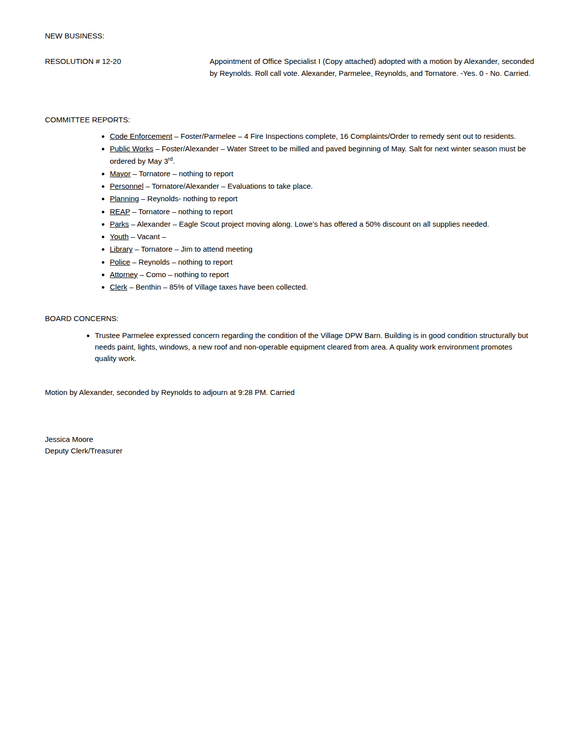NEW BUSINESS:
RESOLUTION # 12-20
Appointment of Office Specialist I (Copy attached) adopted with a motion by Alexander, seconded by Reynolds. Roll call vote. Alexander, Parmelee, Reynolds, and Tornatore. -Yes. 0 - No. Carried.
COMMITTEE REPORTS:
Code Enforcement – Foster/Parmelee – 4 Fire Inspections complete, 16 Complaints/Order to remedy sent out to residents.
Public Works – Foster/Alexander – Water Street to be milled and paved beginning of May. Salt for next winter season must be ordered by May 3rd.
Mayor – Tornatore – nothing to report
Personnel – Tornatore/Alexander – Evaluations to take place.
Planning – Reynolds- nothing to report
REAP – Tornatore – nothing to report
Parks – Alexander – Eagle Scout project moving along. Lowe’s has offered a 50% discount on all supplies needed.
Youth – Vacant –
Library – Tornatore – Jim to attend meeting
Police – Reynolds – nothing to report
Attorney – Como – nothing to report
Clerk – Benthin – 85% of Village taxes have been collected.
BOARD CONCERNS:
Trustee Parmelee expressed concern regarding the condition of the Village DPW Barn. Building is in good condition structurally but needs paint, lights, windows, a new roof and non-operable equipment cleared from area. A quality work environment promotes quality work.
Motion by Alexander, seconded by Reynolds to adjourn at 9:28 PM. Carried
Jessica Moore
Deputy Clerk/Treasurer